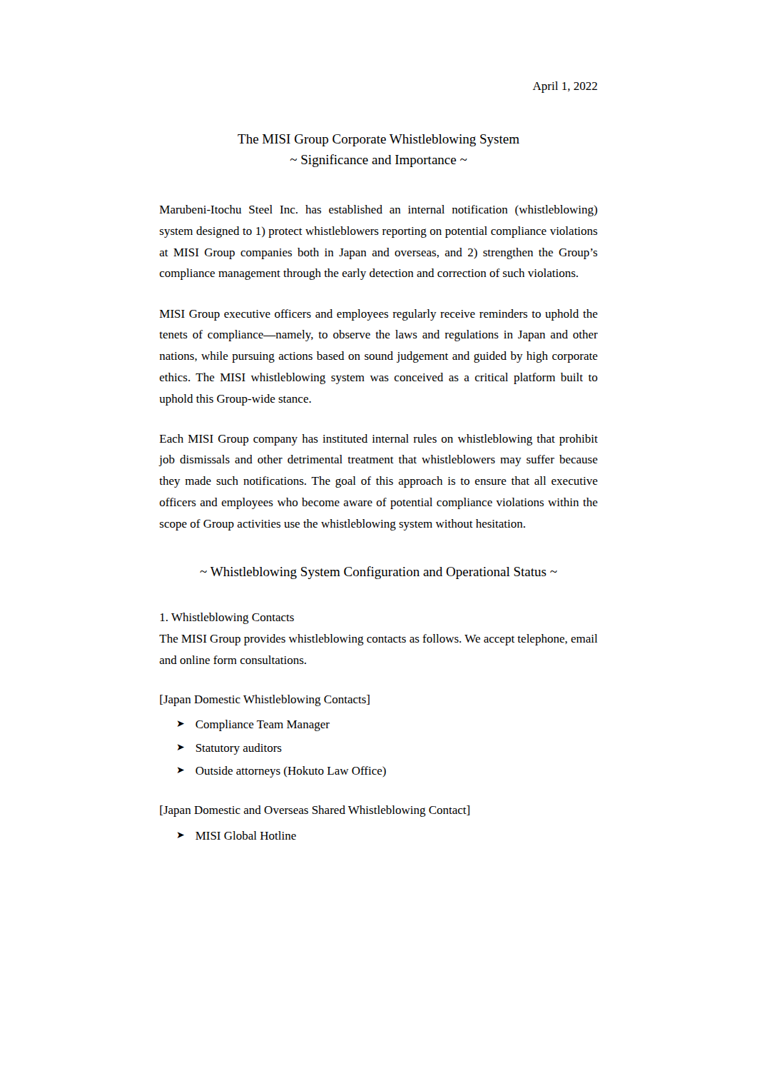April 1, 2022
The MISI Group Corporate Whistleblowing System ~ Significance and Importance ~
Marubeni-Itochu Steel Inc. has established an internal notification (whistleblowing) system designed to 1) protect whistleblowers reporting on potential compliance violations at MISI Group companies both in Japan and overseas, and 2) strengthen the Group’s compliance management through the early detection and correction of such violations.
MISI Group executive officers and employees regularly receive reminders to uphold the tenets of compliance—namely, to observe the laws and regulations in Japan and other nations, while pursuing actions based on sound judgement and guided by high corporate ethics. The MISI whistleblowing system was conceived as a critical platform built to uphold this Group-wide stance.
Each MISI Group company has instituted internal rules on whistleblowing that prohibit job dismissals and other detrimental treatment that whistleblowers may suffer because they made such notifications. The goal of this approach is to ensure that all executive officers and employees who become aware of potential compliance violations within the scope of Group activities use the whistleblowing system without hesitation.
~ Whistleblowing System Configuration and Operational Status ~
1. Whistleblowing Contacts
The MISI Group provides whistleblowing contacts as follows. We accept telephone, email and online form consultations.
[Japan Domestic Whistleblowing Contacts]
Compliance Team Manager
Statutory auditors
Outside attorneys (Hokuto Law Office)
[Japan Domestic and Overseas Shared Whistleblowing Contact]
MISI Global Hotline